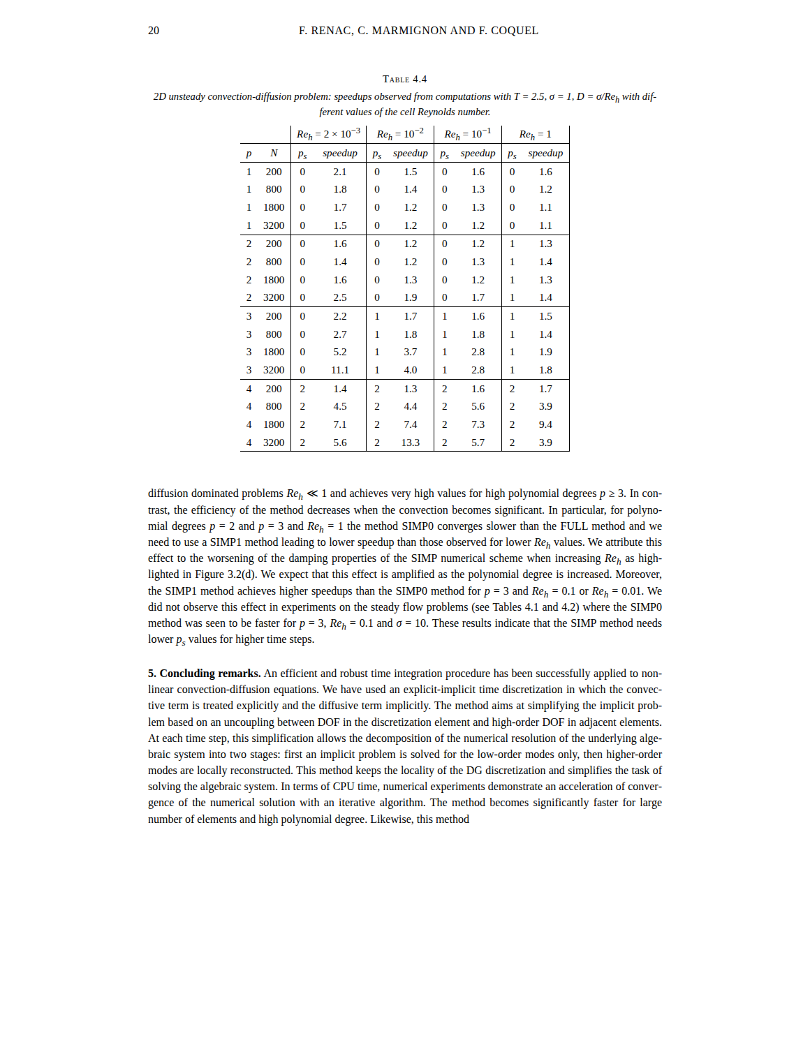20 F. RENAC, C. MARMIGNON AND F. COQUEL
Table 4.4 2D unsteady convection-diffusion problem: speedups observed from computations with T = 2.5, σ = 1, D = σ/Reh with different values of the cell Reynolds number.
| | Re h = 2 × 10 −3 | Re h = 10 −2 | Re h = 10 −1 | Re h = 1 |
| --- | --- | --- | --- | --- |
| p | N | p s | speedup | p s | speedup | p s | speedup | p s | speedup |
| 1 | 200 | 0 | 2.1 | 0 | 1.5 | 0 | 1.6 | 0 | 1.6 |
| 1 | 800 | 0 | 1.8 | 0 | 1.4 | 0 | 1.3 | 0 | 1.2 |
| 1 | 1800 | 0 | 1.7 | 0 | 1.2 | 0 | 1.3 | 0 | 1.1 |
| 1 | 3200 | 0 | 1.5 | 0 | 1.2 | 0 | 1.2 | 0 | 1.1 |
| 2 | 200 | 0 | 1.6 | 0 | 1.2 | 0 | 1.2 | 1 | 1.3 |
| 2 | 800 | 0 | 1.4 | 0 | 1.2 | 0 | 1.3 | 1 | 1.4 |
| 2 | 1800 | 0 | 1.6 | 0 | 1.3 | 0 | 1.2 | 1 | 1.3 |
| 2 | 3200 | 0 | 2.5 | 0 | 1.9 | 0 | 1.7 | 1 | 1.4 |
| 3 | 200 | 0 | 2.2 | 1 | 1.7 | 1 | 1.6 | 1 | 1.5 |
| 3 | 800 | 0 | 2.7 | 1 | 1.8 | 1 | 1.8 | 1 | 1.4 |
| 3 | 1800 | 0 | 5.2 | 1 | 3.7 | 1 | 2.8 | 1 | 1.9 |
| 3 | 3200 | 0 | 11.1 | 1 | 4.0 | 1 | 2.8 | 1 | 1.8 |
| 4 | 200 | 2 | 1.4 | 2 | 1.3 | 2 | 1.6 | 2 | 1.7 |
| 4 | 800 | 2 | 4.5 | 2 | 4.4 | 2 | 5.6 | 2 | 3.9 |
| 4 | 1800 | 2 | 7.1 | 2 | 7.4 | 2 | 7.3 | 2 | 9.4 |
| 4 | 3200 | 2 | 5.6 | 2 | 13.3 | 2 | 5.7 | 2 | 3.9 |
diffusion dominated problems Reh ≪ 1 and achieves very high values for high polynomial degrees p ≥ 3. In contrast, the efficiency of the method decreases when the convection becomes significant. In particular, for polynomial degrees p = 2 and p = 3 and Reh = 1 the method SIMP0 converges slower than the FULL method and we need to use a SIMP1 method leading to lower speedup than those observed for lower Reh values. We attribute this effect to the worsening of the damping properties of the SIMP numerical scheme when increasing Reh as highlighted in Figure 3.2(d). We expect that this effect is amplified as the polynomial degree is increased. Moreover, the SIMP1 method achieves higher speedups than the SIMP0 method for p = 3 and Reh = 0.1 or Reh = 0.01. We did not observe this effect in experiments on the steady flow problems (see Tables 4.1 and 4.2) where the SIMP0 method was seen to be faster for p = 3, Reh = 0.1 and σ = 10. These results indicate that the SIMP method needs lower ps values for higher time steps.
5. Concluding remarks.
An efficient and robust time integration procedure has been successfully applied to nonlinear convection-diffusion equations. We have used an explicit-implicit time discretization in which the convective term is treated explicitly and the diffusive term implicitly. The method aims at simplifying the implicit problem based on an uncoupling between DOF in the discretization element and high-order DOF in adjacent elements. At each time step, this simplification allows the decomposition of the numerical resolution of the underlying algebraic system into two stages: first an implicit problem is solved for the low-order modes only, then higher-order modes are locally reconstructed. This method keeps the locality of the DG discretization and simplifies the task of solving the algebraic system. In terms of CPU time, numerical experiments demonstrate an acceleration of convergence of the numerical solution with an iterative algorithm. The method becomes significantly faster for large number of elements and high polynomial degree. Likewise, this method